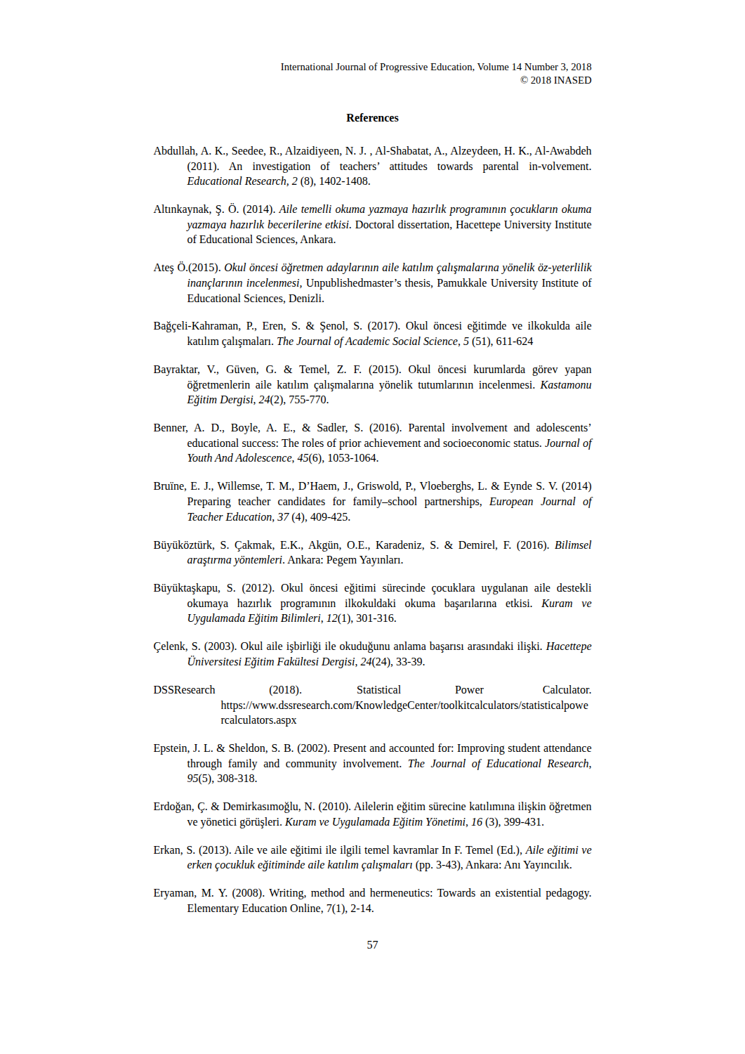International Journal of Progressive Education, Volume 14 Number 3, 2018 © 2018 INASED
References
Abdullah, A. K., Seedee, R., Alzaidiyeen, N. J. , Al-Shabatat, A., Alzeydeen, H. K., Al-Awabdeh (2011). An investigation of teachers’ attitudes towards parental in-volvement. Educational Research, 2 (8), 1402-1408.
Altınkaynak, Ş. Ö. (2014). Aile temelli okuma yazmaya hazırlık programının çocukların okuma yazmaya hazırlık becerilerine etkisi. Doctoral dissertation, Hacettepe University Institute of Educational Sciences, Ankara.
Ateş Ö.(2015). Okul öncesi öğretmen adaylarının aile katılım çalışmalarına yönelik öz-yeterlilik inançlarının incelenmesi, Unpublishedmaster’s thesis, Pamukkale University Institute of Educational Sciences, Denizli.
Bağçeli-Kahraman, P., Eren, S. & Şenol, S. (2017). Okul öncesi eğitimde ve ilkokulda aile katılım çalışmaları. The Journal of Academic Social Science, 5 (51), 611-624
Bayraktar, V., Güven, G. & Temel, Z. F. (2015). Okul öncesi kurumlarda görev yapan öğretmenlerin aile katılım çalışmalarına yönelik tutumlarının incelenmesi. Kastamonu Eğitim Dergisi, 24(2), 755-770.
Benner, A. D., Boyle, A. E., & Sadler, S. (2016). Parental involvement and adolescents’ educational success: The roles of prior achievement and socioeconomic status. Journal of Youth And Adolescence, 45(6), 1053-1064.
Bruïne, E. J., Willemse, T. M., D’Haem, J., Griswold, P., Vloeberghs, L. & Eynde S. V. (2014) Preparing teacher candidates for family–school partnerships, European Journal of Teacher Education, 37 (4), 409-425.
Büyüköztürk, S. Çakmak, E.K., Akgün, O.E., Karadeniz, S. & Demirel, F. (2016). Bilimsel araştırma yöntemleri. Ankara: Pegem Yayınları.
Büyüktaşkapu, S. (2012). Okul öncesi eğitimi sürecinde çocuklara uygulanan aile destekli okumaya hazırlık programının ilkokuldaki okuma başarılarına etkisi. Kuram ve Uygulamada Eğitim Bilimleri, 12(1), 301-316.
Çelenk, S. (2003). Okul aile işbirliği ile okuduğunu anlama başarısı arasındaki ilişki. Hacettepe Üniversitesi Eğitim Fakültesi Dergisi, 24(24), 33-39.
DSSResearch (2018). Statistical Power Calculator. https://www.dssresearch.com/KnowledgeCenter/toolkitcalculators/statisticalpowercalculators.aspx
Epstein, J. L. & Sheldon, S. B. (2002). Present and accounted for: Improving student attendance through family and community involvement. The Journal of Educational Research, 95(5), 308-318.
Erdoğan, Ç. & Demirkasımoğlu, N. (2010). Ailelerin eğitim sürecine katılımına ilişkin öğretmen ve yönetici görüşleri. Kuram ve Uygulamada Eğitim Yönetimi, 16 (3), 399-431.
Erkan, S. (2013). Aile ve aile eğitimi ile ilgili temel kavramlar In F. Temel (Ed.), Aile eğitimi ve erken çocukluk eğitiminde aile katılım çalışmaları (pp. 3-43), Ankara: Anı Yayıncılık.
Eryaman, M. Y. (2008). Writing, method and hermeneutics: Towards an existential pedagogy. Elementary Education Online, 7(1), 2-14.
57